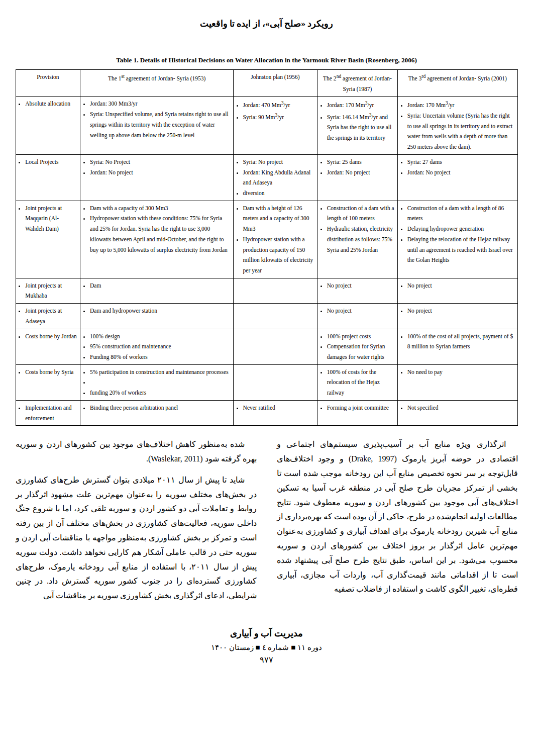رویکرد «صلح آبی»، از ایده تا واقعیت
Table 1. Details of Historical Decisions on Water Allocation in the Yarmouk River Basin (Rosenberg, 2006)
| Provision | The 1 st agreement of Jordan- Syria (1953) | Johnston plan (1956) | The 2 nd agreement of Jordan- Syria (1987) | The 3 rd agreement of Jordan- Syria (2001) |
| --- | --- | --- | --- | --- |
| Absolute allocation | Jordan: 300 Mm3/yr Syria: Unspecified volume, and Syria retains right to use all springs within its territory with the exception of water welling up above dam below the 250-m level | Jordan: 470 Mm 3 /yr Syria: 90 Mm 3 /yr | Jordan: 170 Mm 3 /yr Syria: 146.14 Mm 3 /yr and Syria has the right to use all the springs in its territory | Jordan: 170 Mm 3 /yr Syria: Uncertain volume (Syria has the right to use all springs in its territory and to extract water from wells with a depth of more than 250 meters above the dam). |
| Local Projects | Syria: No Project Jordan: No project | Syria: No project Jordan: King Abdulla Adanal and Adaseya diversion | Syria: 25 dams Jordan: No project | Syria: 27 dams Jordan: No project |
| Joint projects at Maqqarin (Al-Wahdeh Dam) | Dam with a capacity of 300 Mm3 Hydropower station with these conditions: 75% for Syria and 25% for Jordan. Syria has the right to use 3,000 kilowatts between April and mid-October, and the right to buy up to 5,000 kilowatts of surplus electricity from Jordan | Dam with a height of 126 meters and a capacity of 300 Mm3 Hydropower station with a production capacity of 150 million kilowatts of electricity per year | Construction of a dam with a length of 100 meters Hydraulic station, electricity distribution as follows: 75% Syria and 25% Jordan | Construction of a dam with a length of 86 meters Delaying hydropower generation Delaying the relocation of the Hejaz railway until an agreement is reached with Israel over the Golan Heights |
| Joint projects at Mukhaba | Dam | | No project | No project |
| Joint projects at Adaseya | Dam and hydropower station | | No project | No project |
| Costs borne by Jordan | 100% design 95% construction and maintenance Funding 80% of workers | | 100% project costs Compensation for Syrian damages for water rights | 100% of the cost of all projects, payment of $ 8 million to Syrian farmers |
| Costs borne by Syria | 5% participation in construction and maintenance processes funding 20% of workers | | 100% of costs for the relocation of the Hejaz railway | No need to pay |
| Implementation and enforcement | Binding three person arbitration panel | Never ratified | Forming a joint committee | Not specified |
اثرگذاری ویژه منابع آب بر آسیب‌پذیری سیستم‌های اجتماعی و اقتصادی در حوضه آبریز یارموک (Drake, 1997) و وجود اختلاف‌های قابل‌توجه بر سر نحوه تخصیص منابع آب این رودخانه موجب شده است تا بخشی از تمرکز مجریان طرح صلح آبی در منطقه غرب آسیا به تسکین اختلاف‌های آبی موجود بین کشورهای اردن و سوریه معطوف شود. نتایج مطالعات اولیه انجام‌شده در طرح، حاکی از آن بوده است که بهره‌برداری از منابع آب شیرین رودخانه یارموک برای اهداف آبیاری و کشاورزی به‌عنوان مهم‌ترین عامل اثرگذار بر بروز اختلاف بین کشورهای اردن و سوریه محسوب می‌شود. بر این اساس، طبق نتایج طرح صلح آبی پیشنهاد شده است تا از اقداماتی مانند قیمت‌گذاری آب، واردات آب مجازی، آبیاری قطره‌ای، تغییر الگوی کاشت و استفاده از فاضلاب تصفیه‌
شده به‌منظور کاهش اختلاف‌های موجود بین کشورهای اردن و سوریه بهره گرفته شود (Waslekar, 2011).
شاید تا پیش از سال ۲۰۱۱ میلادی بتوان گسترش طرح‌های کشاورزی در بخش‌های مختلف سوریه را به‌عنوان مهم‌ترین علت مشهود اثرگذار بر روابط و تعاملات آبی دو کشور اردن و سوریه تلقی کرد، اما با شروع جنگ داخلی سوریه، فعالیت‌های کشاورزی در بخش‌های مختلف آن از بین رفته است و تمرکز بر بخش کشاورزی به‌منظور مواجهه با مناقشات آبی اردن و سوریه حتی در قالب عاملی آشکار هم کارایی نخواهد داشت. دولت سوریه پیش از سال ۲۰۱۱، با استفاده از منابع آبی رودخانه یارموک، طرح‌های کشاورزی گسترده‌ای را در جنوب کشور سوریه گسترش داد. در چنین شرایطی، ادعای اثرگذاری بخش کشاورزی سوریه بر مناقشات آبی
مدیریت آب و آبیاری
دوره ۱۱ ■ شماره ٤ ■ زمستان ۱۴۰۰
۹۷۷